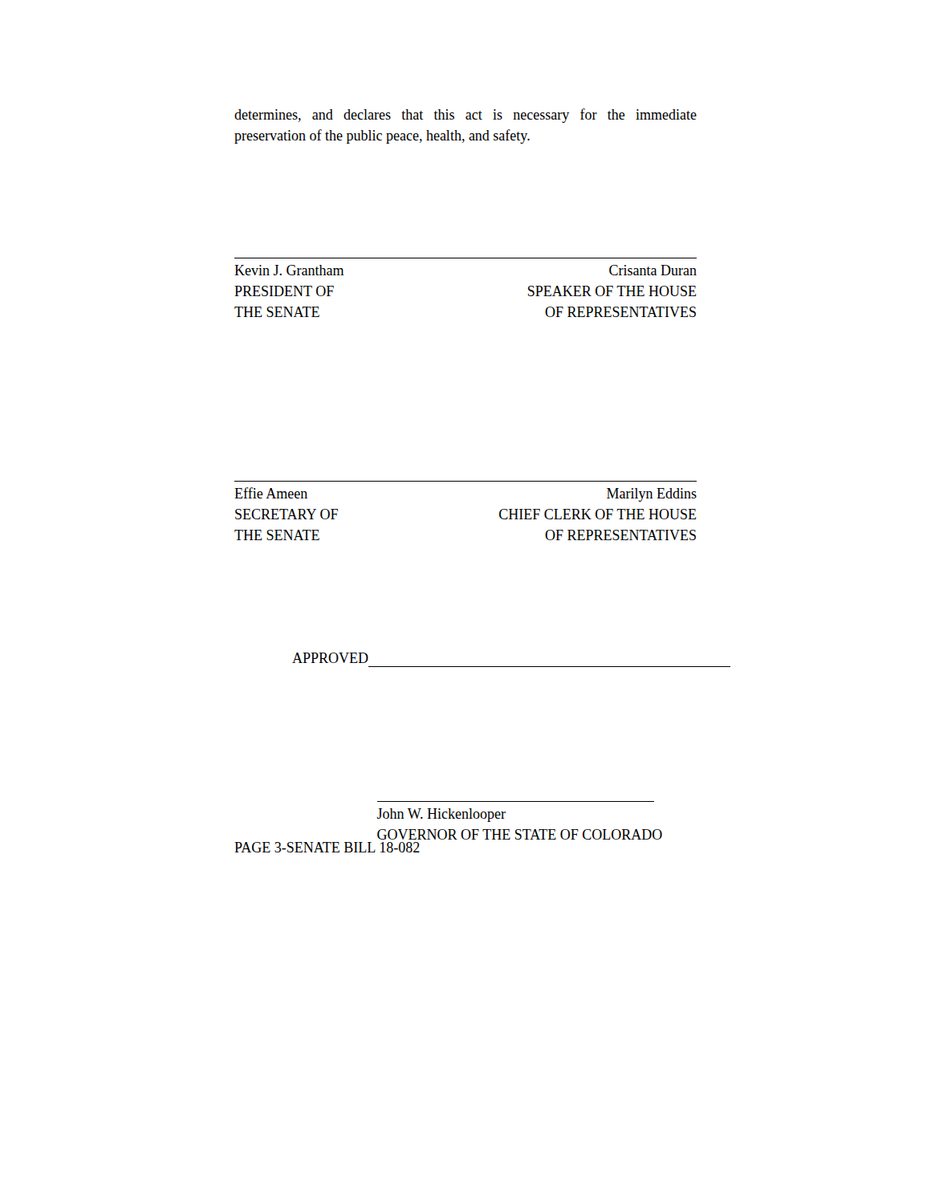determines, and declares that this act is necessary for the immediate preservation of the public peace, health, and safety.
| Kevin J. Grantham PRESIDENT OF THE SENATE | Crisanta Duran SPEAKER OF THE HOUSE OF REPRESENTATIVES |
| Effie Ameen SECRETARY OF THE SENATE | Marilyn Eddins CHIEF CLERK OF THE HOUSE OF REPRESENTATIVES |
APPROVED
John W. Hickenlooper
GOVERNOR OF THE STATE OF COLORADO
PAGE 3-SENATE BILL 18-082